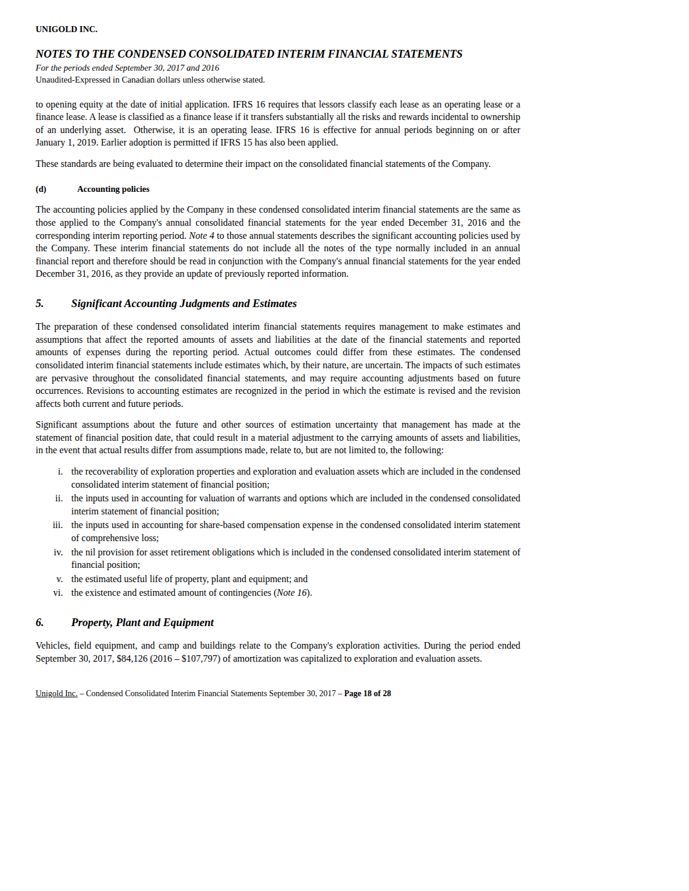UNIGOLD INC.
NOTES TO THE CONDENSED CONSOLIDATED INTERIM FINANCIAL STATEMENTS
For the periods ended September 30, 2017 and 2016
Unaudited-Expressed in Canadian dollars unless otherwise stated.
to opening equity at the date of initial application. IFRS 16 requires that lessors classify each lease as an operating lease or a finance lease. A lease is classified as a finance lease if it transfers substantially all the risks and rewards incidental to ownership of an underlying asset. Otherwise, it is an operating lease. IFRS 16 is effective for annual periods beginning on or after January 1, 2019. Earlier adoption is permitted if IFRS 15 has also been applied.
These standards are being evaluated to determine their impact on the consolidated financial statements of the Company.
(d) Accounting policies
The accounting policies applied by the Company in these condensed consolidated interim financial statements are the same as those applied to the Company's annual consolidated financial statements for the year ended December 31, 2016 and the corresponding interim reporting period. Note 4 to those annual statements describes the significant accounting policies used by the Company. These interim financial statements do not include all the notes of the type normally included in an annual financial report and therefore should be read in conjunction with the Company's annual financial statements for the year ended December 31, 2016, as they provide an update of previously reported information.
5. Significant Accounting Judgments and Estimates
The preparation of these condensed consolidated interim financial statements requires management to make estimates and assumptions that affect the reported amounts of assets and liabilities at the date of the financial statements and reported amounts of expenses during the reporting period. Actual outcomes could differ from these estimates. The condensed consolidated interim financial statements include estimates which, by their nature, are uncertain. The impacts of such estimates are pervasive throughout the consolidated financial statements, and may require accounting adjustments based on future occurrences. Revisions to accounting estimates are recognized in the period in which the estimate is revised and the revision affects both current and future periods.
Significant assumptions about the future and other sources of estimation uncertainty that management has made at the statement of financial position date, that could result in a material adjustment to the carrying amounts of assets and liabilities, in the event that actual results differ from assumptions made, relate to, but are not limited to, the following:
the recoverability of exploration properties and exploration and evaluation assets which are included in the condensed consolidated interim statement of financial position;
the inputs used in accounting for valuation of warrants and options which are included in the condensed consolidated interim statement of financial position;
the inputs used in accounting for share-based compensation expense in the condensed consolidated interim statement of comprehensive loss;
the nil provision for asset retirement obligations which is included in the condensed consolidated interim statement of financial position;
the estimated useful life of property, plant and equipment; and
the existence and estimated amount of contingencies (Note 16).
6. Property, Plant and Equipment
Vehicles, field equipment, and camp and buildings relate to the Company's exploration activities. During the period ended September 30, 2017, $84,126 (2016 – $107,797) of amortization was capitalized to exploration and evaluation assets.
Unigold Inc. – Condensed Consolidated Interim Financial Statements September 30, 2017 – Page 18 of 28